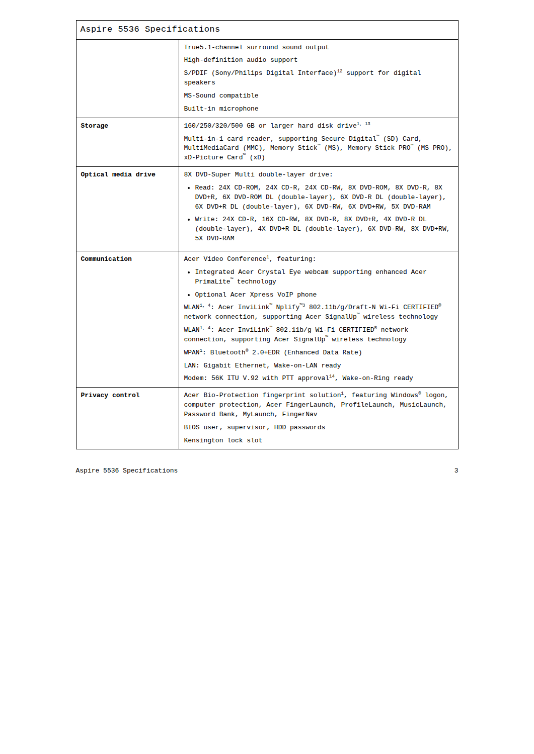Aspire 5536 Specifications
| | True5.1-channel surround sound output High-definition audio support S/PDIF (Sony/Philips Digital Interface) 12 support for digital speakers MS-Sound compatible Built-in microphone |
| Storage | 160/250/320/500 GB or larger hard disk drive 1, 13 Multi-in-1 card reader, supporting Secure Digital ™ (SD) Card, MultiMediaCard (MMC), Memory Stick ™ (MS), Memory Stick PRO ™ (MS PRO), xD-Picture Card ™ (xD) |
| Optical media drive | 8X DVD-Super Multi double-layer drive: Read: 24X CD-ROM, 24X CD-R, 24X CD-RW, 8X DVD-ROM, 8X DVD-R, 8X DVD+R, 6X DVD-ROM DL (double-layer), 6X DVD-R DL (double-layer), 6X DVD+R DL (double-layer), 6X DVD-RW, 6X DVD+RW, 5X DVD-RAM Write: 24X CD-R, 16X CD-RW, 8X DVD-R, 8X DVD+R, 4X DVD-R DL (double-layer), 4X DVD+R DL (double-layer), 6X DVD-RW, 8X DVD+RW, 5X DVD-RAM |
| Communication | Acer Video Conference 1 , featuring: Integrated Acer Crystal Eye webcam supporting enhanced Acer PrimaLite ™ technology Optional Acer Xpress VoIP phone WLAN 1, 4 : Acer InviLink ™ Nplify ™3 802.11b/g/Draft-N Wi-Fi CERTIFIED ® network connection, supporting Acer SignalUp ™ wireless technology WLAN 1, 4 : Acer InviLink ™ 802.11b/g Wi-Fi CERTIFIED ® network connection, supporting Acer SignalUp ™ wireless technology WPAN 1 : Bluetooth ® 2.0+EDR (Enhanced Data Rate) LAN: Gigabit Ethernet, Wake-on-LAN ready Modem: 56K ITU V.92 with PTT approval 14 , Wake-on-Ring ready |
| Privacy control | Acer Bio-Protection fingerprint solution 1 , featuring Windows ® logon, computer protection, Acer FingerLaunch, ProfileLaunch, MusicLaunch, Password Bank, MyLaunch, FingerNav BIOS user, supervisor, HDD passwords Kensington lock slot |
Aspire 5536 Specifications 3